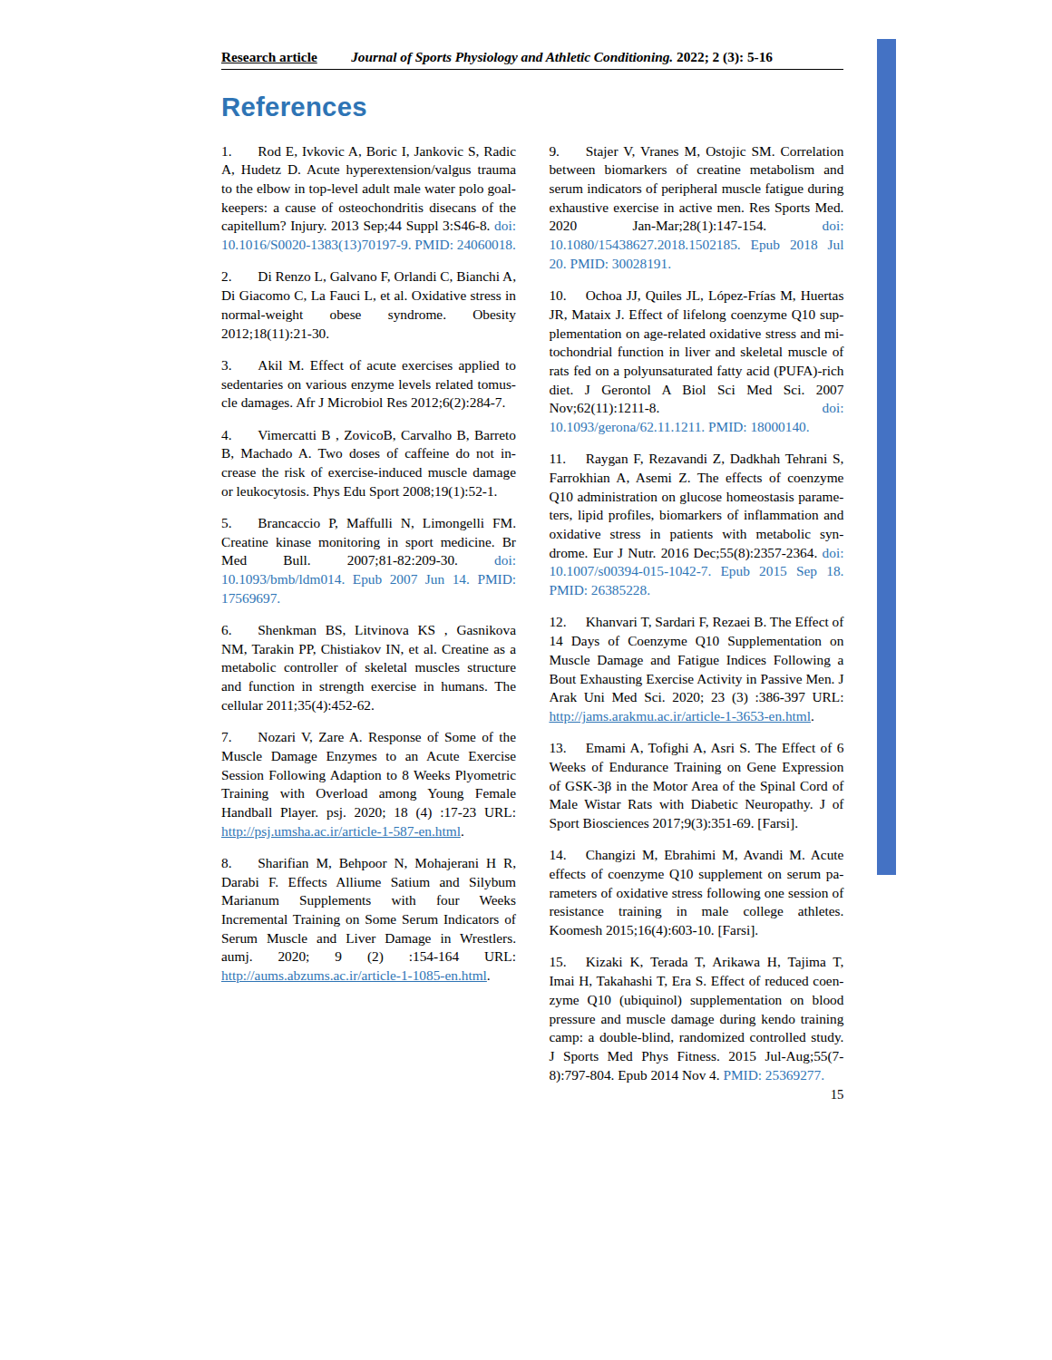Research article Journal of Sports Physiology and Athletic Conditioning. 2022; 2 (3): 5-16
References
1. Rod E, Ivkovic A, Boric I, Jankovic S, Radic A, Hudetz D. Acute hyperextension/valgus trauma to the elbow in top-level adult male water polo goalkeepers: a cause of osteochondritis disecans of the capitellum? Injury. 2013 Sep;44 Suppl 3:S46-8. doi: 10.1016/S0020-1383(13)70197-9. PMID: 24060018.
2. Di Renzo L, Galvano F, Orlandi C, Bianchi A, Di Giacomo C, La Fauci L, et al. Oxidative stress in normal-weight obese syndrome. Obesity 2012;18(11):21-30.
3. Akil M. Effect of acute exercises applied to sedentaries on various enzyme levels related tomuscle damages. Afr J Microbiol Res 2012;6(2):284-7.
4. Vimercatti B , ZovicoB, Carvalho B, Barreto B, Machado A. Two doses of caffeine do not increase the risk of exercise-induced muscle damage or leukocytosis. Phys Edu Sport 2008;19(1):52-1.
5. Brancaccio P, Maffulli N, Limongelli FM. Creatine kinase monitoring in sport medicine. Br Med Bull. 2007;81-82:209-30. doi: 10.1093/bmb/ldm014. Epub 2007 Jun 14. PMID: 17569697.
6. Shenkman BS, Litvinova KS , Gasnikova NM, Tarakin PP, Chistiakov IN, et al. Creatine as a metabolic controller of skeletal muscles structure and function in strength exercise in humans. The cellular 2011;35(4):452-62.
7. Nozari V, Zare A. Response of Some of the Muscle Damage Enzymes to an Acute Exercise Session Following Adaption to 8 Weeks Plyometric Training with Overload among Young Female Handball Player. psj. 2020; 18 (4) :17-23 URL: http://psj.umsha.ac.ir/article-1-587-en.html.
8. Sharifian M, Behpoor N, Mohajerani H R, Darabi F. Effects Alliume Satium and Silybum Marianum Supplements with four Weeks Incremental Training on Some Serum Indicators of Serum Muscle and Liver Damage in Wrestlers. aumj. 2020; 9 (2) :154-164 URL: http://aums.abzums.ac.ir/article-1-1085-en.html.
9. Stajer V, Vranes M, Ostojic SM. Correlation between biomarkers of creatine metabolism and serum indicators of peripheral muscle fatigue during exhaustive exercise in active men. Res Sports Med. 2020 Jan-Mar;28(1):147-154. doi: 10.1080/15438627.2018.1502185. Epub 2018 Jul 20. PMID: 30028191.
10. Ochoa JJ, Quiles JL, López-Frías M, Huertas JR, Mataix J. Effect of lifelong coenzyme Q10 supplementation on age-related oxidative stress and mitochondrial function in liver and skeletal muscle of rats fed on a polyunsaturated fatty acid (PUFA)-rich diet. J Gerontol A Biol Sci Med Sci. 2007 Nov;62(11):1211-8. doi: 10.1093/gerona/62.11.1211. PMID: 18000140.
11. Raygan F, Rezavandi Z, Dadkhah Tehrani S, Farrokhian A, Asemi Z. The effects of coenzyme Q10 administration on glucose homeostasis parameters, lipid profiles, biomarkers of inflammation and oxidative stress in patients with metabolic syndrome. Eur J Nutr. 2016 Dec;55(8):2357-2364. doi: 10.1007/s00394-015-1042-7. Epub 2015 Sep 18. PMID: 26385228.
12. Khanvari T, Sardari F, Rezaei B. The Effect of 14 Days of Coenzyme Q10 Supplementation on Muscle Damage and Fatigue Indices Following a Bout Exhausting Exercise Activity in Passive Men. J Arak Uni Med Sci. 2020; 23 (3) :386-397 URL: http://jams.arakmu.ac.ir/article-1-3653-en.html.
13. Emami A, Tofighi A, Asri S. The Effect of 6 Weeks of Endurance Training on Gene Expression of GSK-3β in the Motor Area of the Spinal Cord of Male Wistar Rats with Diabetic Neuropathy. J of Sport Biosciences 2017;9(3):351-69. [Farsi].
14. Changizi M, Ebrahimi M, Avandi M. Acute effects of coenzyme Q10 supplement on serum parameters of oxidative stress following one session of resistance training in male college athletes. Koomesh 2015;16(4):603-10. [Farsi].
15. Kizaki K, Terada T, Arikawa H, Tajima T, Imai H, Takahashi T, Era S. Effect of reduced coenzyme Q10 (ubiquinol) supplementation on blood pressure and muscle damage during kendo training camp: a double-blind, randomized controlled study. J Sports Med Phys Fitness. 2015 Jul-Aug;55(7-8):797-804. Epub 2014 Nov 4. PMID: 25369277.
15